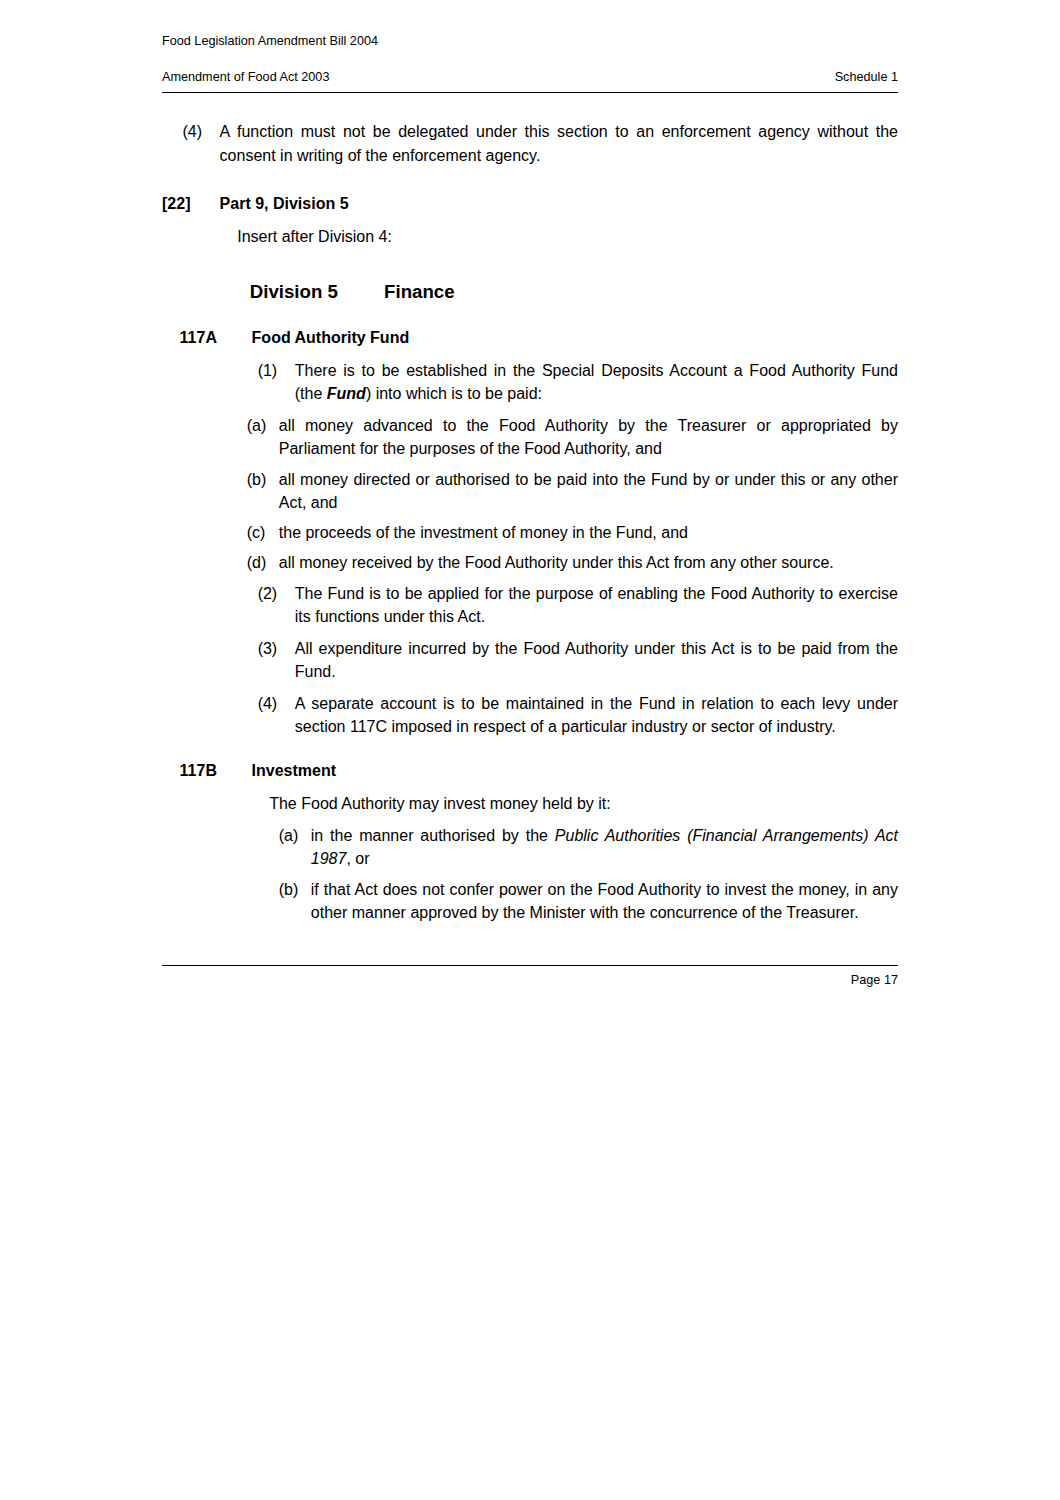Food Legislation Amendment Bill 2004
Amendment of Food Act 2003 Schedule 1
(4) A function must not be delegated under this section to an enforcement agency without the consent in writing of the enforcement agency.
[22] Part 9, Division 5
Insert after Division 4:
Division 5 Finance
117A Food Authority Fund
(1) There is to be established in the Special Deposits Account a Food Authority Fund (the Fund) into which is to be paid:
(a) all money advanced to the Food Authority by the Treasurer or appropriated by Parliament for the purposes of the Food Authority, and
(b) all money directed or authorised to be paid into the Fund by or under this or any other Act, and
(c) the proceeds of the investment of money in the Fund, and
(d) all money received by the Food Authority under this Act from any other source.
(2) The Fund is to be applied for the purpose of enabling the Food Authority to exercise its functions under this Act.
(3) All expenditure incurred by the Food Authority under this Act is to be paid from the Fund.
(4) A separate account is to be maintained in the Fund in relation to each levy under section 117C imposed in respect of a particular industry or sector of industry.
117B Investment
The Food Authority may invest money held by it:
(a) in the manner authorised by the Public Authorities (Financial Arrangements) Act 1987, or
(b) if that Act does not confer power on the Food Authority to invest the money, in any other manner approved by the Minister with the concurrence of the Treasurer.
Page 17